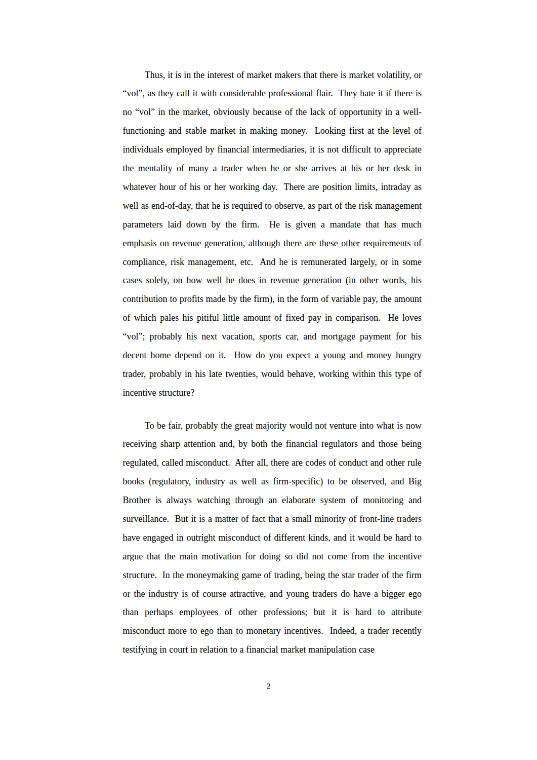Thus, it is in the interest of market makers that there is market volatility, or “vol”, as they call it with considerable professional flair. They hate it if there is no “vol” in the market, obviously because of the lack of opportunity in a well-functioning and stable market in making money. Looking first at the level of individuals employed by financial intermediaries, it is not difficult to appreciate the mentality of many a trader when he or she arrives at his or her desk in whatever hour of his or her working day. There are position limits, intraday as well as end-of-day, that he is required to observe, as part of the risk management parameters laid down by the firm. He is given a mandate that has much emphasis on revenue generation, although there are these other requirements of compliance, risk management, etc. And he is remunerated largely, or in some cases solely, on how well he does in revenue generation (in other words, his contribution to profits made by the firm), in the form of variable pay, the amount of which pales his pitiful little amount of fixed pay in comparison. He loves “vol”; probably his next vacation, sports car, and mortgage payment for his decent home depend on it. How do you expect a young and money hungry trader, probably in his late twenties, would behave, working within this type of incentive structure?
To be fair, probably the great majority would not venture into what is now receiving sharp attention and, by both the financial regulators and those being regulated, called misconduct. After all, there are codes of conduct and other rule books (regulatory, industry as well as firm-specific) to be observed, and Big Brother is always watching through an elaborate system of monitoring and surveillance. But it is a matter of fact that a small minority of front-line traders have engaged in outright misconduct of different kinds, and it would be hard to argue that the main motivation for doing so did not come from the incentive structure. In the moneymaking game of trading, being the star trader of the firm or the industry is of course attractive, and young traders do have a bigger ego than perhaps employees of other professions; but it is hard to attribute misconduct more to ego than to monetary incentives. Indeed, a trader recently testifying in court in relation to a financial market manipulation case
2